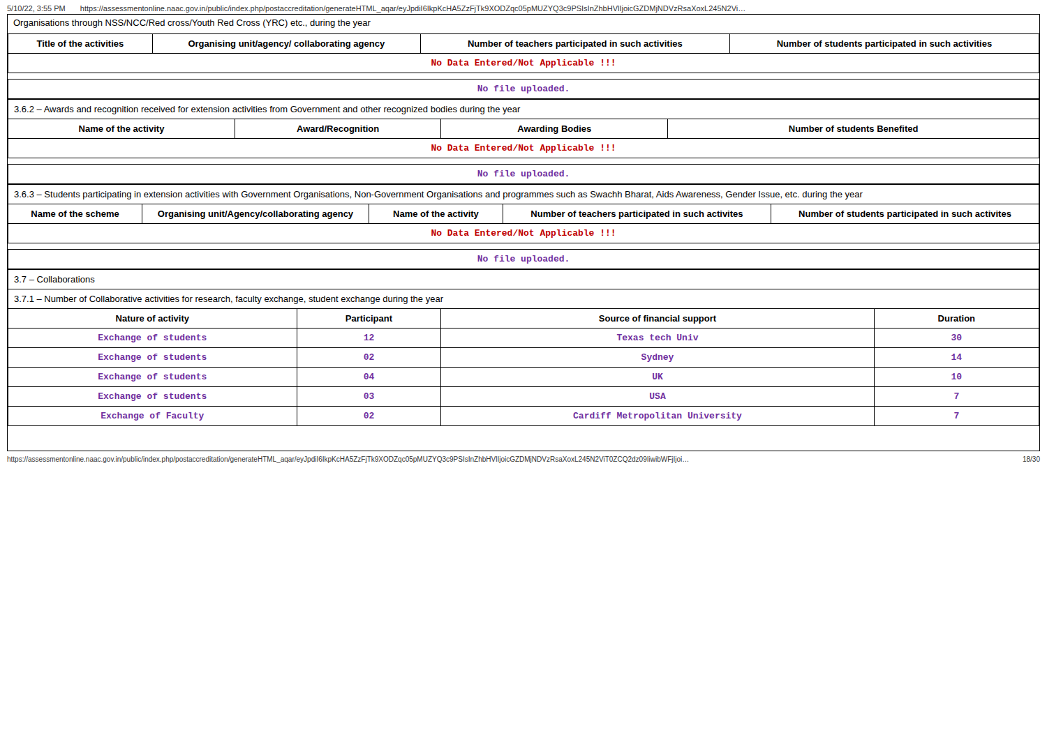5/10/22, 3:55 PM https://assessmentonline.naac.gov.in/public/index.php/postaccreditation/generateHTML_aqar/eyJpdiI6IkpKcHA5ZzFjTk9XODZqc05pMUZYQ3c9PSIsInZhbHVlIjoicGZDMjNDVzRsaXoxL245N2Vi…
Organisations through NSS/NCC/Red cross/Youth Red Cross (YRC) etc., during the year
| Title of the activities | Organising unit/agency/ collaborating agency | Number of teachers participated in such activities | Number of students participated in such activities |
| --- | --- | --- | --- |
| No Data Entered/Not Applicable !!! |
| No file uploaded. |
| 3.6.2 – Awards and recognition received for extension activities from Government and other recognized bodies during the year |
| Name of the activity | Award/Recognition | Awarding Bodies | Number of students Benefited |
| No Data Entered/Not Applicable !!! |
| No file uploaded. |
| 3.6.3 – Students participating in extension activities with Government Organisations, Non-Government Organisations and programmes such as Swachh Bharat, Aids Awareness, Gender Issue, etc. during the year |
| Name of the scheme | Organising unit/Agency/collaborating agency | Name of the activity | Number of teachers participated in such activites | Number of students participated in such activites |
| No Data Entered/Not Applicable !!! |
| No file uploaded. |
| 3.7 – Collaborations |
| 3.7.1 – Number of Collaborative activities for research, faculty exchange, student exchange during the year |
| Nature of activity | Participant | Source of financial support | Duration |
| Exchange of students | 12 | Texas tech Univ | 30 |
| Exchange of students | 02 | Sydney | 14 |
| Exchange of students | 04 | UK | 10 |
| Exchange of students | 03 | USA | 7 |
| Exchange of Faculty | 02 | Cardiff Metropolitan University | 7 |
18/30 https://assessmentonline.naac.gov.in/public/index.php/postaccreditation/generateHTML_aqar/eyJpdiI6IkpKcHA5ZzFjTk9XODZqc05pMUZYQ3c9PSIsInZhbHVlIjoicGZDMjNDVzRsaXoxL245N2ViT0ZCQ2dz09IiwibWFjIjoi…